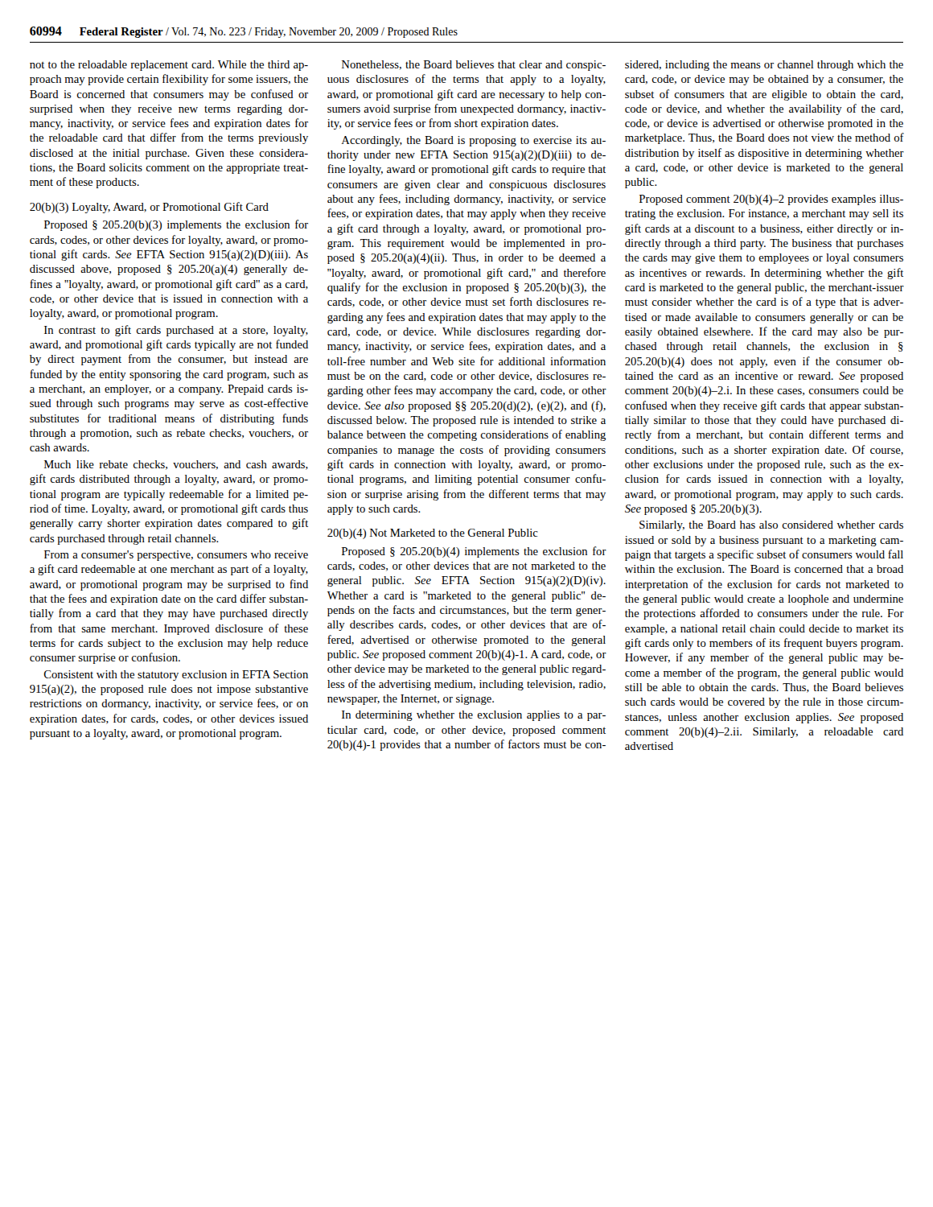60994 Federal Register / Vol. 74, No. 223 / Friday, November 20, 2009 / Proposed Rules
not to the reloadable replacement card. While the third approach may provide certain flexibility for some issuers, the Board is concerned that consumers may be confused or surprised when they receive new terms regarding dormancy, inactivity, or service fees and expiration dates for the reloadable card that differ from the terms previously disclosed at the initial purchase. Given these considerations, the Board solicits comment on the appropriate treatment of these products.
20(b)(3) Loyalty, Award, or Promotional Gift Card
Proposed § 205.20(b)(3) implements the exclusion for cards, codes, or other devices for loyalty, award, or promotional gift cards. See EFTA Section 915(a)(2)(D)(iii). As discussed above, proposed § 205.20(a)(4) generally defines a ''loyalty, award, or promotional gift card'' as a card, code, or other device that is issued in connection with a loyalty, award, or promotional program.
In contrast to gift cards purchased at a store, loyalty, award, and promotional gift cards typically are not funded by direct payment from the consumer, but instead are funded by the entity sponsoring the card program, such as a merchant, an employer, or a company. Prepaid cards issued through such programs may serve as cost-effective substitutes for traditional means of distributing funds through a promotion, such as rebate checks, vouchers, or cash awards.
Much like rebate checks, vouchers, and cash awards, gift cards distributed through a loyalty, award, or promotional program are typically redeemable for a limited period of time. Loyalty, award, or promotional gift cards thus generally carry shorter expiration dates compared to gift cards purchased through retail channels.
From a consumer's perspective, consumers who receive a gift card redeemable at one merchant as part of a loyalty, award, or promotional program may be surprised to find that the fees and expiration date on the card differ substantially from a card that they may have purchased directly from that same merchant. Improved disclosure of these terms for cards subject to the exclusion may help reduce consumer surprise or confusion.
Consistent with the statutory exclusion in EFTA Section 915(a)(2), the proposed rule does not impose substantive restrictions on dormancy, inactivity, or service fees, or on expiration dates, for cards, codes, or other devices issued pursuant to a loyalty, award, or promotional program.
Nonetheless, the Board believes that clear and conspicuous disclosures of the terms that apply to a loyalty, award, or promotional gift card are necessary to help consumers avoid surprise from unexpected dormancy, inactivity, or service fees or from short expiration dates.
Accordingly, the Board is proposing to exercise its authority under new EFTA Section 915(a)(2)(D)(iii) to define loyalty, award or promotional gift cards to require that consumers are given clear and conspicuous disclosures about any fees, including dormancy, inactivity, or service fees, or expiration dates, that may apply when they receive a gift card through a loyalty, award, or promotional program. This requirement would be implemented in proposed § 205.20(a)(4)(ii). Thus, in order to be deemed a ''loyalty, award, or promotional gift card,'' and therefore qualify for the exclusion in proposed § 205.20(b)(3), the cards, code, or other device must set forth disclosures regarding any fees and expiration dates that may apply to the card, code, or device. While disclosures regarding dormancy, inactivity, or service fees, expiration dates, and a toll-free number and Web site for additional information must be on the card, code or other device, disclosures regarding other fees may accompany the card, code, or other device. See also proposed §§ 205.20(d)(2), (e)(2), and (f), discussed below. The proposed rule is intended to strike a balance between the competing considerations of enabling companies to manage the costs of providing consumers gift cards in connection with loyalty, award, or promotional programs, and limiting potential consumer confusion or surprise arising from the different terms that may apply to such cards.
20(b)(4) Not Marketed to the General Public
Proposed § 205.20(b)(4) implements the exclusion for cards, codes, or other devices that are not marketed to the general public. See EFTA Section 915(a)(2)(D)(iv). Whether a card is ''marketed to the general public'' depends on the facts and circumstances, but the term generally describes cards, codes, or other devices that are offered, advertised or otherwise promoted to the general public. See proposed comment 20(b)(4)-1. A card, code, or other device may be marketed to the general public regardless of the advertising medium, including television, radio, newspaper, the Internet, or signage.
In determining whether the exclusion applies to a particular card, code, or other device, proposed comment 20(b)(4)-1 provides that a number of factors must be considered, including the means or channel through which the card, code, or device may be obtained by a consumer, the subset of consumers that are eligible to obtain the card, code or device, and whether the availability of the card, code, or device is advertised or otherwise promoted in the marketplace. Thus, the Board does not view the method of distribution by itself as dispositive in determining whether a card, code, or other device is marketed to the general public.
Proposed comment 20(b)(4)–2 provides examples illustrating the exclusion. For instance, a merchant may sell its gift cards at a discount to a business, either directly or indirectly through a third party. The business that purchases the cards may give them to employees or loyal consumers as incentives or rewards. In determining whether the gift card is marketed to the general public, the merchant-issuer must consider whether the card is of a type that is advertised or made available to consumers generally or can be easily obtained elsewhere. If the card may also be purchased through retail channels, the exclusion in § 205.20(b)(4) does not apply, even if the consumer obtained the card as an incentive or reward. See proposed comment 20(b)(4)–2.i. In these cases, consumers could be confused when they receive gift cards that appear substantially similar to those that they could have purchased directly from a merchant, but contain different terms and conditions, such as a shorter expiration date. Of course, other exclusions under the proposed rule, such as the exclusion for cards issued in connection with a loyalty, award, or promotional program, may apply to such cards. See proposed § 205.20(b)(3).
Similarly, the Board has also considered whether cards issued or sold by a business pursuant to a marketing campaign that targets a specific subset of consumers would fall within the exclusion. The Board is concerned that a broad interpretation of the exclusion for cards not marketed to the general public would create a loophole and undermine the protections afforded to consumers under the rule. For example, a national retail chain could decide to market its gift cards only to members of its frequent buyers program. However, if any member of the general public may become a member of the program, the general public would still be able to obtain the cards. Thus, the Board believes such cards would be covered by the rule in those circumstances, unless another exclusion applies. See proposed comment 20(b)(4)–2.ii. Similarly, a reloadable card advertised